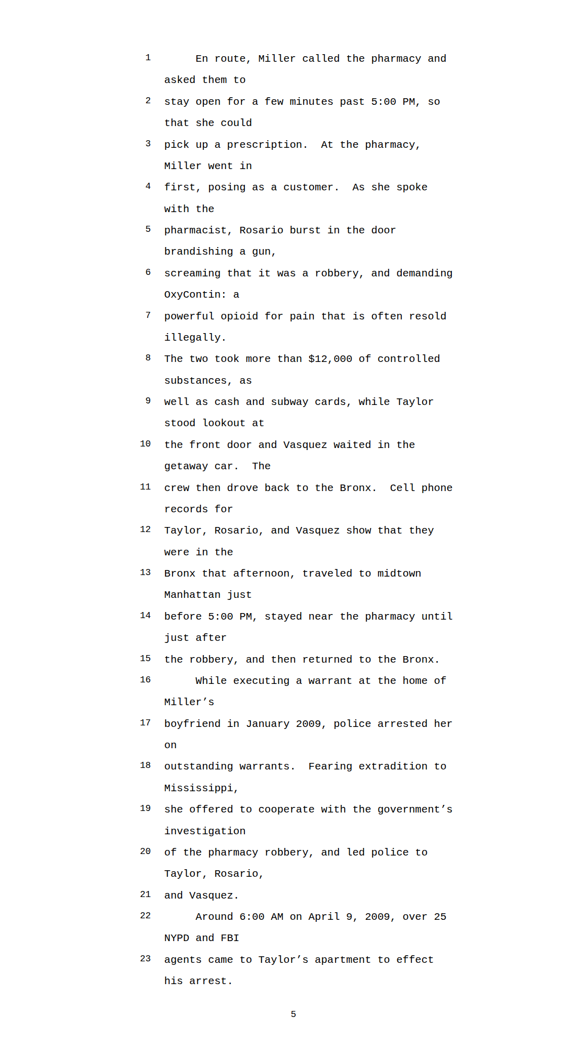En route, Miller called the pharmacy and asked them to
stay open for a few minutes past 5:00 PM, so that she could
pick up a prescription. At the pharmacy, Miller went in
first, posing as a customer. As she spoke with the
pharmacist, Rosario burst in the door brandishing a gun,
screaming that it was a robbery, and demanding OxyContin: a
powerful opioid for pain that is often resold illegally.
The two took more than $12,000 of controlled substances, as
well as cash and subway cards, while Taylor stood lookout at
the front door and Vasquez waited in the getaway car. The
crew then drove back to the Bronx. Cell phone records for
Taylor, Rosario, and Vasquez show that they were in the
Bronx that afternoon, traveled to midtown Manhattan just
before 5:00 PM, stayed near the pharmacy until just after
the robbery, and then returned to the Bronx.
While executing a warrant at the home of Miller’s
boyfriend in January 2009, police arrested her on
outstanding warrants. Fearing extradition to Mississippi,
she offered to cooperate with the government’s investigation
of the pharmacy robbery, and led police to Taylor, Rosario,
and Vasquez.
Around 6:00 AM on April 9, 2009, over 25 NYPD and FBI
agents came to Taylor’s apartment to effect his arrest.
5